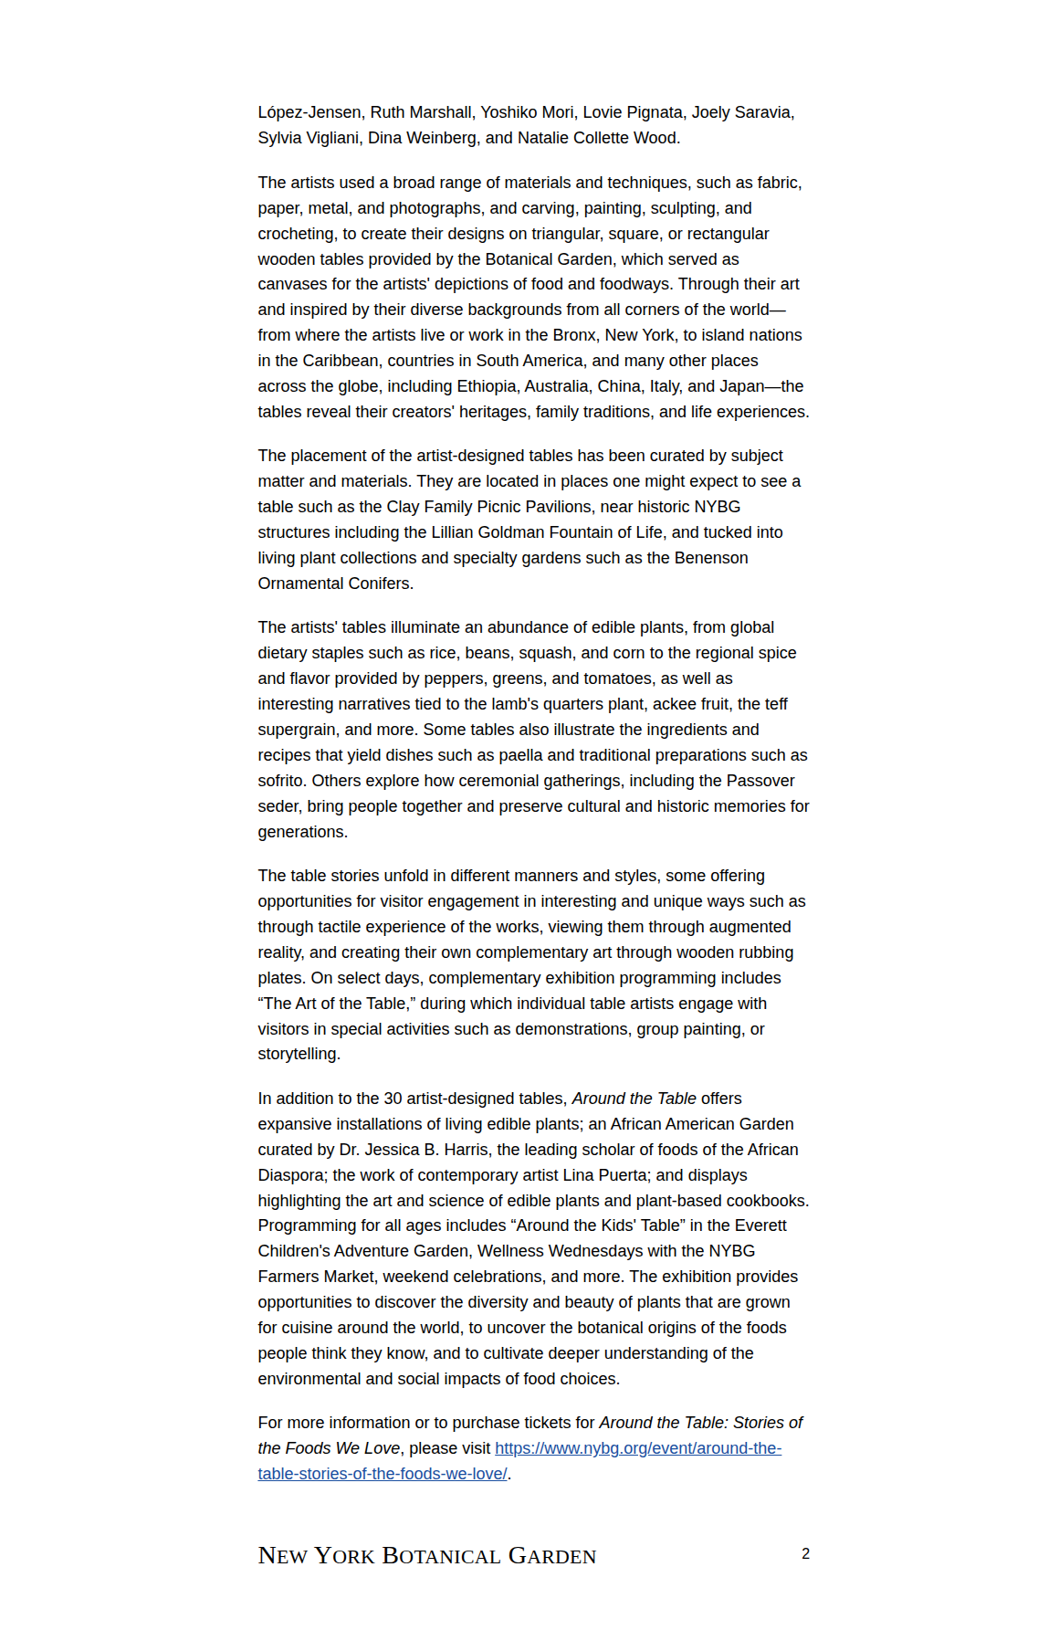López-Jensen, Ruth Marshall, Yoshiko Mori, Lovie Pignata, Joely Saravia, Sylvia Vigliani, Dina Weinberg, and Natalie Collette Wood.
The artists used a broad range of materials and techniques, such as fabric, paper, metal, and photographs, and carving, painting, sculpting, and crocheting, to create their designs on triangular, square, or rectangular wooden tables provided by the Botanical Garden, which served as canvases for the artists' depictions of food and foodways. Through their art and inspired by their diverse backgrounds from all corners of the world—from where the artists live or work in the Bronx, New York, to island nations in the Caribbean, countries in South America, and many other places across the globe, including Ethiopia, Australia, China, Italy, and Japan—the tables reveal their creators' heritages, family traditions, and life experiences.
The placement of the artist-designed tables has been curated by subject matter and materials. They are located in places one might expect to see a table such as the Clay Family Picnic Pavilions, near historic NYBG structures including the Lillian Goldman Fountain of Life, and tucked into living plant collections and specialty gardens such as the Benenson Ornamental Conifers.
The artists' tables illuminate an abundance of edible plants, from global dietary staples such as rice, beans, squash, and corn to the regional spice and flavor provided by peppers, greens, and tomatoes, as well as interesting narratives tied to the lamb's quarters plant, ackee fruit, the teff supergrain, and more. Some tables also illustrate the ingredients and recipes that yield dishes such as paella and traditional preparations such as sofrito. Others explore how ceremonial gatherings, including the Passover seder, bring people together and preserve cultural and historic memories for generations.
The table stories unfold in different manners and styles, some offering opportunities for visitor engagement in interesting and unique ways such as through tactile experience of the works, viewing them through augmented reality, and creating their own complementary art through wooden rubbing plates. On select days, complementary exhibition programming includes “The Art of the Table,” during which individual table artists engage with visitors in special activities such as demonstrations, group painting, or storytelling.
In addition to the 30 artist-designed tables, Around the Table offers expansive installations of living edible plants; an African American Garden curated by Dr. Jessica B. Harris, the leading scholar of foods of the African Diaspora; the work of contemporary artist Lina Puerta; and displays highlighting the art and science of edible plants and plant-based cookbooks. Programming for all ages includes “Around the Kids' Table” in the Everett Children's Adventure Garden, Wellness Wednesdays with the NYBG Farmers Market, weekend celebrations, and more. The exhibition provides opportunities to discover the diversity and beauty of plants that are grown for cuisine around the world, to uncover the botanical origins of the foods people think they know, and to cultivate deeper understanding of the environmental and social impacts of food choices.
For more information or to purchase tickets for Around the Table: Stories of the Foods We Love, please visit https://www.nybg.org/event/around-the-table-stories-of-the-foods-we-love/.
NEW YORK BOTANICAL GARDEN
2